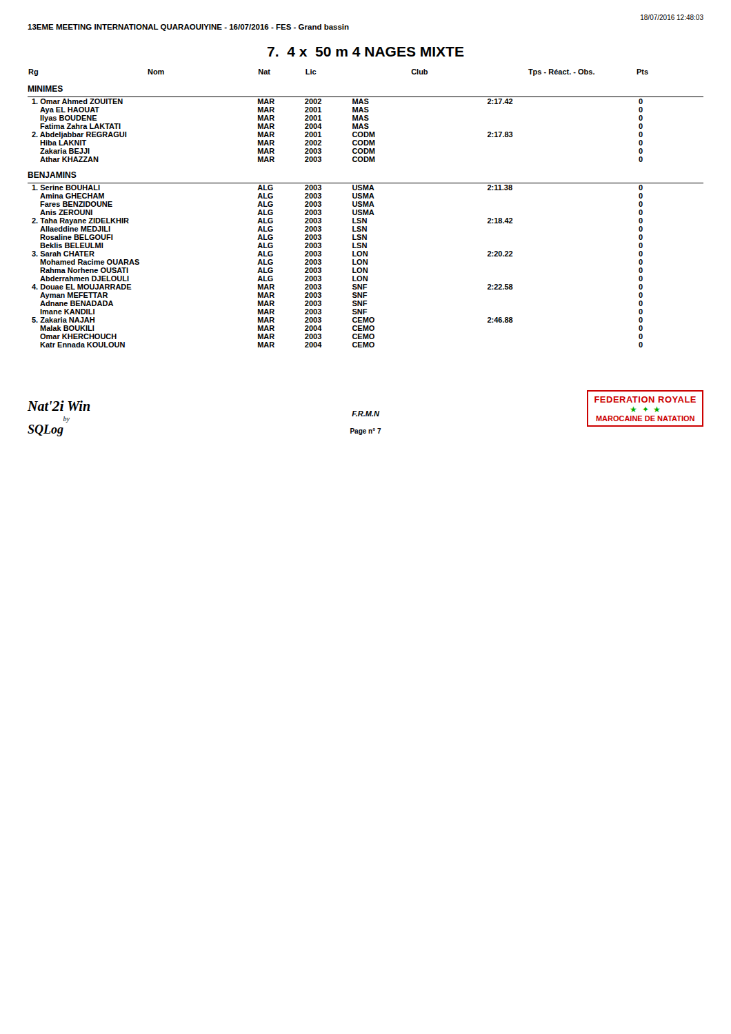18/07/2016 12:48:03
13EME MEETING INTERNATIONAL QUARAOUIYINE - 16/07/2016 - FES - Grand bassin
7. 4 x 50 m 4 NAGES MIXTE
| Rg | Nom | Nat | Lic | Club | Tps - Réact. - Obs. | Pts |
| --- | --- | --- | --- | --- | --- | --- |
| MINIMES | |
| 1. Omar Ahmed ZOUITEN | MAR | 2002 | MAS | 2:17.42 | 0 |
| Aya EL HAOUAT | MAR | 2001 | MAS | | 0 |
| Ilyas BOUDENE | MAR | 2001 | MAS | | 0 |
| Fatima Zahra LAKTATI | MAR | 2004 | MAS | | 0 |
| 2. Abdeljabbar REGRAGUI | MAR | 2001 | CODM | 2:17.83 | 0 |
| Hiba LAKNIT | MAR | 2002 | CODM | | 0 |
| Zakaria BEJJI | MAR | 2003 | CODM | | 0 |
| Athar KHAZZAN | MAR | 2003 | CODM | | 0 |
| BENJAMINS | |
| 1. Serine BOUHALI | ALG | 2003 | USMA | 2:11.38 | 0 |
| Amina GHECHAM | ALG | 2003 | USMA | | 0 |
| Fares BENZIDOUNE | ALG | 2003 | USMA | | 0 |
| Anis ZEROUNI | ALG | 2003 | USMA | | 0 |
| 2. Taha Rayane ZIDELKHIR | ALG | 2003 | LSN | 2:18.42 | 0 |
| Allaeddine MEDJILI | ALG | 2003 | LSN | | 0 |
| Rosaline BELGOUFI | ALG | 2003 | LSN | | 0 |
| Beklis BELEULMI | ALG | 2003 | LSN | | 0 |
| 3. Sarah CHATER | ALG | 2003 | LON | 2:20.22 | 0 |
| Mohamed Racime OUARAS | ALG | 2003 | LON | | 0 |
| Rahma Norhene OUSATI | ALG | 2003 | LON | | 0 |
| Abderrahmen DJELOULI | ALG | 2003 | LON | | 0 |
| 4. Douae EL MOUJARRADE | MAR | 2003 | SNF | 2:22.58 | 0 |
| Ayman MEFETTAR | MAR | 2003 | SNF | | 0 |
| Adnane BENADADA | MAR | 2003 | SNF | | 0 |
| Imane KANDILI | MAR | 2003 | SNF | | 0 |
| 5. Zakaria NAJAH | MAR | 2003 | CEMO | 2:46.88 | 0 |
| Malak BOUKILI | MAR | 2004 | CEMO | | 0 |
| Omar KHERCHOUCH | MAR | 2003 | CEMO | | 0 |
| Katr Ennada KOULOUN | MAR | 2004 | CEMO | | 0 |
Nat'2i Win
by
SQLog
F.R.M.N
Page n° 7
FEDERATION ROYALE
★ ✦ ★
MAROCAINE DE NATATION